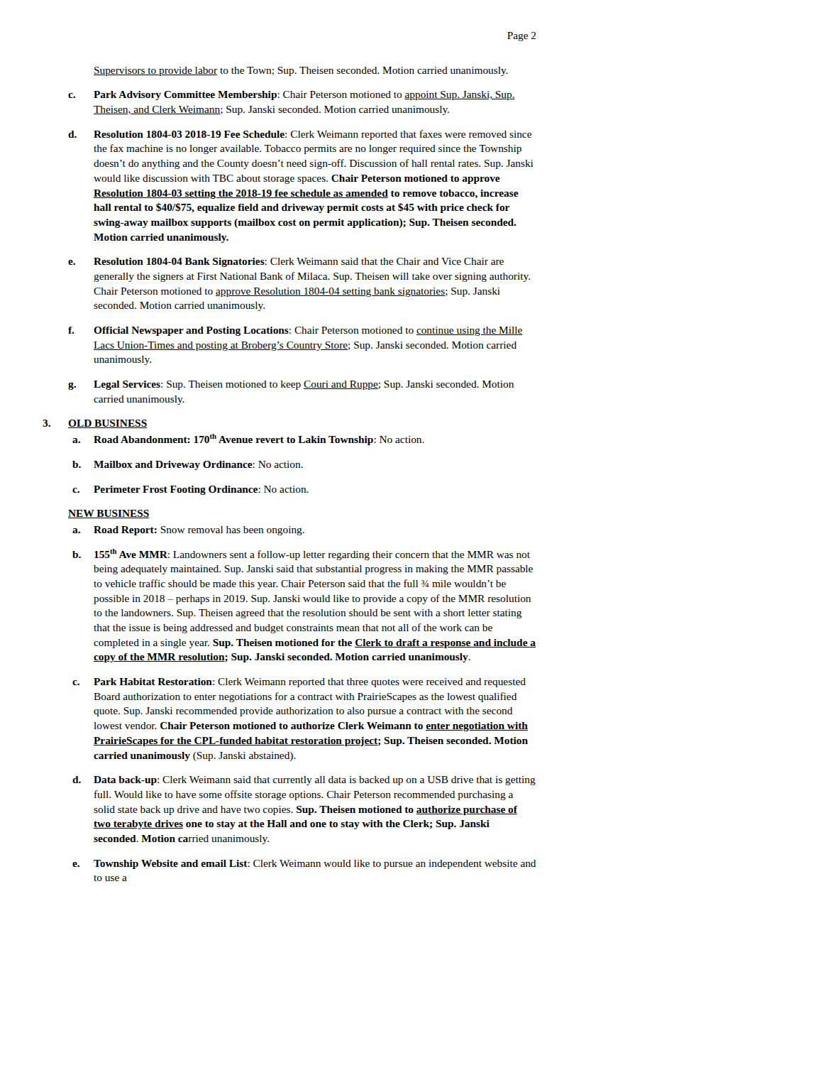Page 2
Supervisors to provide labor to the Town; Sup. Theisen seconded. Motion carried unanimously.
c. Park Advisory Committee Membership: Chair Peterson motioned to appoint Sup. Janski, Sup. Theisen, and Clerk Weimann; Sup. Janski seconded. Motion carried unanimously.
d. Resolution 1804-03 2018-19 Fee Schedule: Clerk Weimann reported that faxes were removed since the fax machine is no longer available. Tobacco permits are no longer required since the Township doesn’t do anything and the County doesn’t need sign-off. Discussion of hall rental rates. Sup. Janski would like discussion with TBC about storage spaces. Chair Peterson motioned to approve Resolution 1804-03 setting the 2018-19 fee schedule as amended to remove tobacco, increase hall rental to $40/$75, equalize field and driveway permit costs at $45 with price check for swing-away mailbox supports (mailbox cost on permit application); Sup. Theisen seconded. Motion carried unanimously.
e. Resolution 1804-04 Bank Signatories: Clerk Weimann said that the Chair and Vice Chair are generally the signers at First National Bank of Milaca. Sup. Theisen will take over signing authority. Chair Peterson motioned to approve Resolution 1804-04 setting bank signatories; Sup. Janski seconded. Motion carried unanimously.
f. Official Newspaper and Posting Locations: Chair Peterson motioned to continue using the Mille Lacs Union-Times and posting at Broberg’s Country Store; Sup. Janski seconded. Motion carried unanimously.
g. Legal Services: Sup. Theisen motioned to keep Couri and Ruppe; Sup. Janski seconded. Motion carried unanimously.
3. OLD BUSINESS
a. Road Abandonment: 170th Avenue revert to Lakin Township: No action.
b. Mailbox and Driveway Ordinance: No action.
c. Perimeter Frost Footing Ordinance: No action.
NEW BUSINESS
a. Road Report: Snow removal has been ongoing.
b. 155th Ave MMR: Landowners sent a follow-up letter regarding their concern that the MMR was not being adequately maintained. Sup. Janski said that substantial progress in making the MMR passable to vehicle traffic should be made this year. Chair Peterson said that the full ¾ mile wouldn’t be possible in 2018 – perhaps in 2019. Sup. Janski would like to provide a copy of the MMR resolution to the landowners. Sup. Theisen agreed that the resolution should be sent with a short letter stating that the issue is being addressed and budget constraints mean that not all of the work can be completed in a single year. Sup. Theisen motioned for the Clerk to draft a response and include a copy of the MMR resolution; Sup. Janski seconded. Motion carried unanimously.
c. Park Habitat Restoration: Clerk Weimann reported that three quotes were received and requested Board authorization to enter negotiations for a contract with PrairieScapes as the lowest qualified quote. Sup. Janski recommended provide authorization to also pursue a contract with the second lowest vendor. Chair Peterson motioned to authorize Clerk Weimann to enter negotiation with PrairieScapes for the CPL-funded habitat restoration project; Sup. Theisen seconded. Motion carried unanimously (Sup. Janski abstained).
d. Data back-up: Clerk Weimann said that currently all data is backed up on a USB drive that is getting full. Would like to have some offsite storage options. Chair Peterson recommended purchasing a solid state back up drive and have two copies. Sup. Theisen motioned to authorize purchase of two terabyte drives one to stay at the Hall and one to stay with the Clerk; Sup. Janski seconded. Motion carried unanimously.
e. Township Website and email List: Clerk Weimann would like to pursue an independent website and to use a